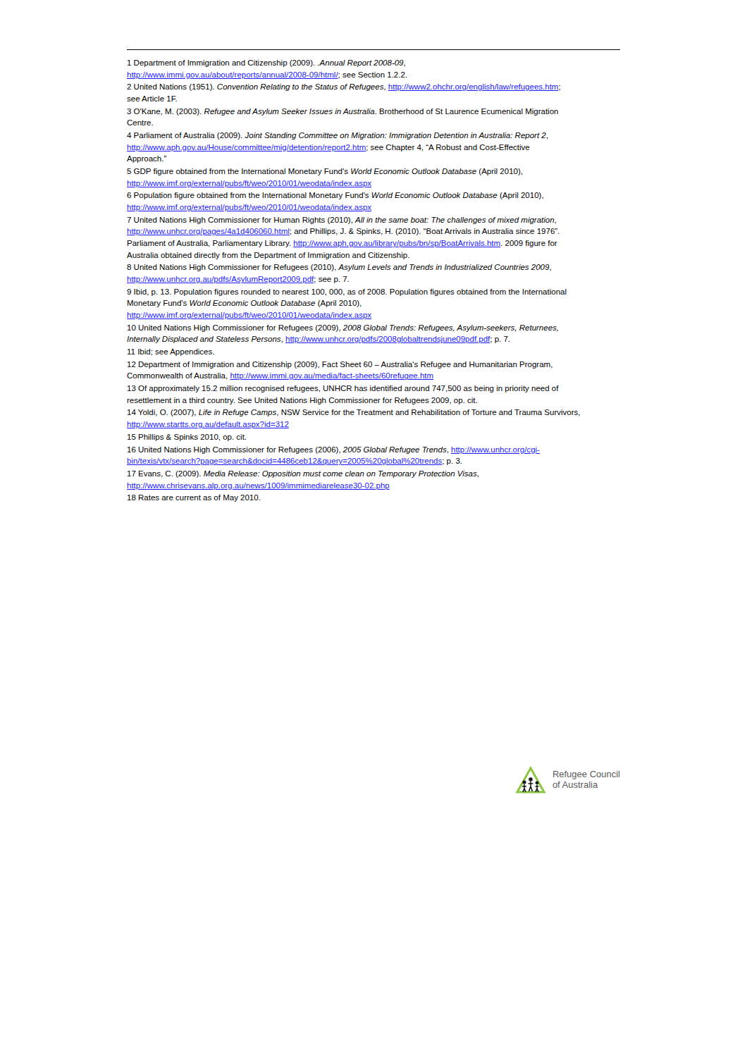1 Department of Immigration and Citizenship (2009). .Annual Report 2008-09,
http://www.immi.gov.au/about/reports/annual/2008-09/html/; see Section 1.2.2.
2 United Nations (1951). Convention Relating to the Status of Refugees, http://www2.ohchr.org/english/law/refugees.htm;
see Article 1F.
3 O'Kane, M. (2003). Refugee and Asylum Seeker Issues in Australia. Brotherhood of St Laurence Ecumenical Migration
Centre.
4 Parliament of Australia (2009). Joint Standing Committee on Migration: Immigration Detention in Australia: Report 2,
http://www.aph.gov.au/House/committee/mig/detention/report2.htm; see Chapter 4, “A Robust and Cost-Effective
Approach.”
5 GDP figure obtained from the International Monetary Fund's World Economic Outlook Database (April 2010),
http://www.imf.org/external/pubs/ft/weo/2010/01/weodata/index.aspx
6 Population figure obtained from the International Monetary Fund's World Economic Outlook Database (April 2010),
http://www.imf.org/external/pubs/ft/weo/2010/01/weodata/index.aspx
7 United Nations High Commissioner for Human Rights (2010), All in the same boat: The challenges of mixed migration,
http://www.unhcr.org/pages/4a1d406060.html; and Phillips, J. & Spinks, H. (2010). “Boat Arrivals in Australia since 1976”.
Parliament of Australia, Parliamentary Library. http://www.aph.gov.au/library/pubs/bn/sp/BoatArrivals.htm. 2009 figure for
Australia obtained directly from the Department of Immigration and Citizenship.
8 United Nations High Commissioner for Refugees (2010), Asylum Levels and Trends in Industrialized Countries 2009,
http://www.unhcr.org.au/pdfs/AsylumReport2009.pdf; see p. 7.
9 Ibid, p. 13. Population figures rounded to nearest 100, 000, as of 2008. Population figures obtained from the International
Monetary Fund's World Economic Outlook Database (April 2010),
http://www.imf.org/external/pubs/ft/weo/2010/01/weodata/index.aspx
10 United Nations High Commissioner for Refugees (2009), 2008 Global Trends: Refugees, Asylum-seekers, Returnees,
Internally Displaced and Stateless Persons, http://www.unhcr.org/pdfs/2008globaltrendsjune09pdf.pdf; p. 7.
11 Ibid; see Appendices.
12 Department of Immigration and Citizenship (2009), Fact Sheet 60 – Australia's Refugee and Humanitarian Program,
Commonwealth of Australia, http://www.immi.gov.au/media/fact-sheets/60refugee.htm
13 Of approximately 15.2 million recognised refugees, UNHCR has identified around 747,500 as being in priority need of
resettlement in a third country. See United Nations High Commissioner for Refugees 2009, op. cit.
14 Yoldi, O. (2007), Life in Refuge Camps, NSW Service for the Treatment and Rehabilitation of Torture and Trauma Survivors,
http://www.startts.org.au/default.aspx?id=312
15 Phillips & Spinks 2010, op. cit.
16 United Nations High Commissioner for Refugees (2006), 2005 Global Refugee Trends, http://www.unhcr.org/cgi-
bin/texis/vtx/search?page=search&docid=4486ceb12&query=2005%20global%20trends; p. 3.
17 Evans, C. (2009). Media Release: Opposition must come clean on Temporary Protection Visas,
http://www.chrisevans.alp.org.au/news/1009/immimediarelease30-02.php
18 Rates are current as of May 2010.
Refugee Council of Australia